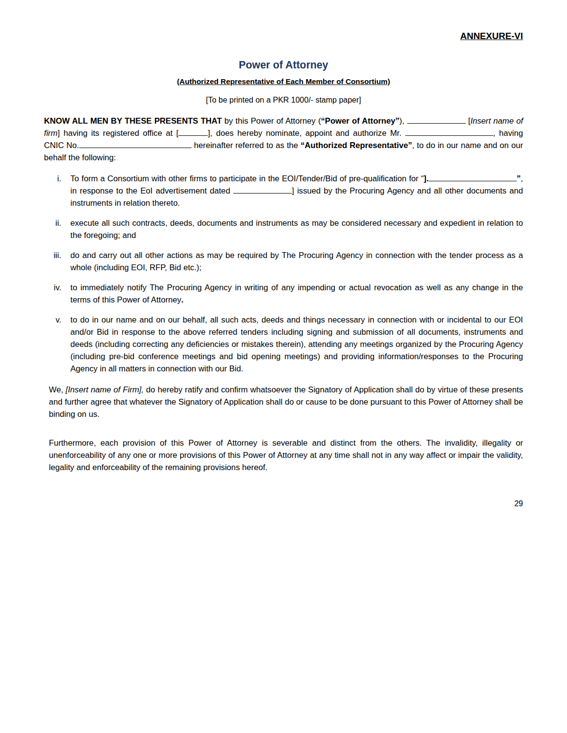ANNEXURE-VI
Power of Attorney
(Authorized Representative of Each Member of Consortium)
[To be printed on a PKR 1000/- stamp paper]
KNOW ALL MEN BY THESE PRESENTS THAT by this Power of Attorney (“Power of Attorney”), [Insert name of firm] having its registered office at [ ], does hereby nominate, appoint and authorize Mr. , having CNIC No. hereinafter referred to as the “Authorized Representative”, to do in our name and on our behalf the following:
To form a Consortium with other firms to participate in the EOI/Tender/Bid of pre-qualification for “]. ”, in response to the EoI advertisement dated ] issued by the Procuring Agency and all other documents and instruments in relation thereto.
execute all such contracts, deeds, documents and instruments as may be considered necessary and expedient in relation to the foregoing; and
do and carry out all other actions as may be required by The Procuring Agency in connection with the tender process as a whole (including EOI, RFP, Bid etc.);
to immediately notify The Procuring Agency in writing of any impending or actual revocation as well as any change in the terms of this Power of Attorney.
to do in our name and on our behalf, all such acts, deeds and things necessary in connection with or incidental to our EOI and/or Bid in response to the above referred tenders including signing and submission of all documents, instruments and deeds (including correcting any deficiencies or mistakes therein), attending any meetings organized by the Procuring Agency (including pre-bid conference meetings and bid opening meetings) and providing information/responses to the Procuring Agency in all matters in connection with our Bid.
We, [Insert name of Firm], do hereby ratify and confirm whatsoever the Signatory of Application shall do by virtue of these presents and further agree that whatever the Signatory of Application shall do or cause to be done pursuant to this Power of Attorney shall be binding on us.
Furthermore, each provision of this Power of Attorney is severable and distinct from the others. The invalidity, illegality or unenforceability of any one or more provisions of this Power of Attorney at any time shall not in any way affect or impair the validity, legality and enforceability of the remaining provisions hereof.
29